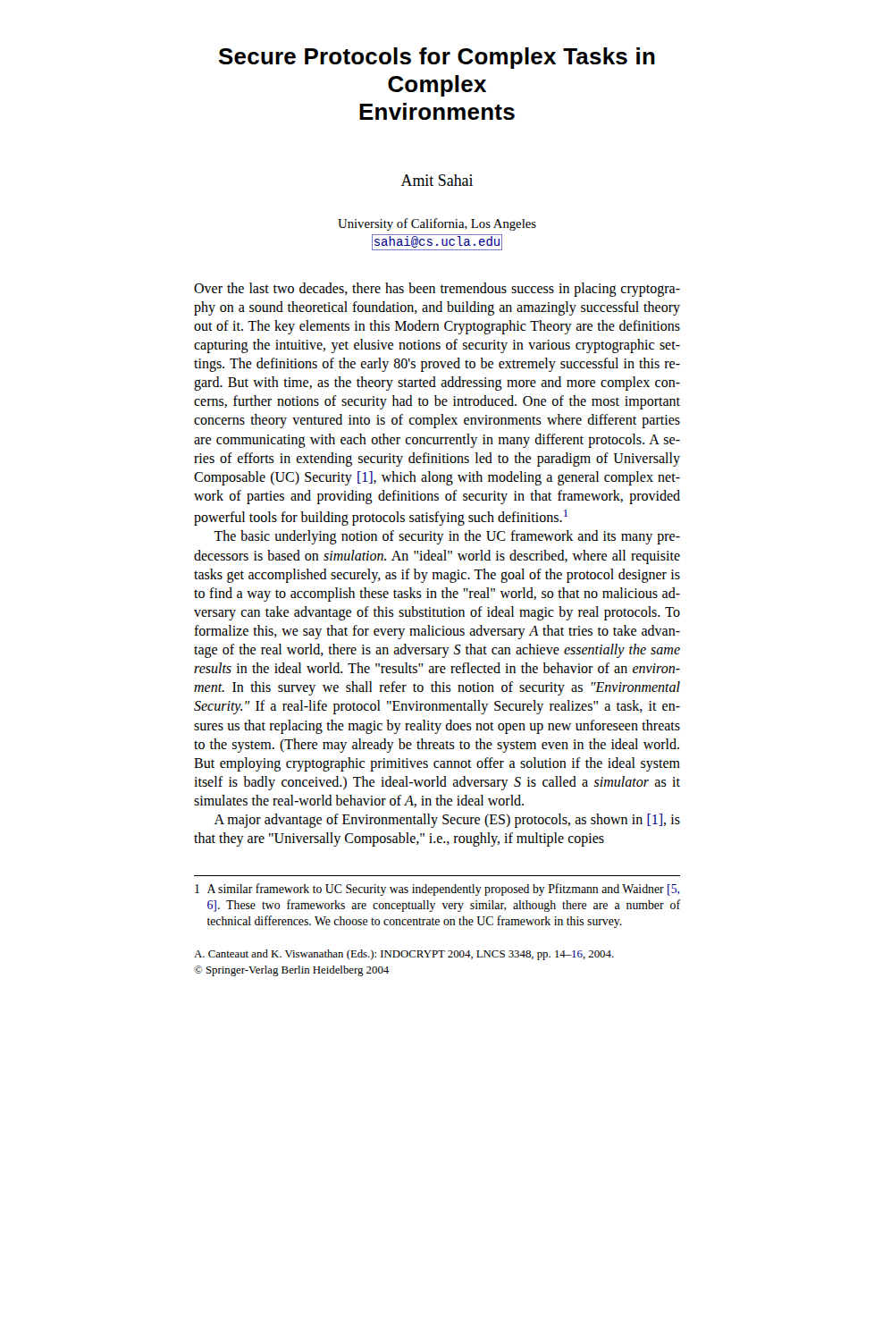Secure Protocols for Complex Tasks in Complex
Environments
Amit Sahai
University of California, Los Angeles
sahai@cs.ucla.edu
Over the last two decades, there has been tremendous success in placing cryptography on a sound theoretical foundation, and building an amazingly successful theory out of it. The key elements in this Modern Cryptographic Theory are the definitions capturing the intuitive, yet elusive notions of security in various cryptographic settings. The definitions of the early 80's proved to be extremely successful in this regard. But with time, as the theory started addressing more and more complex concerns, further notions of security had to be introduced. One of the most important concerns theory ventured into is of complex environments where different parties are communicating with each other concurrently in many different protocols. A series of efforts in extending security definitions led to the paradigm of Universally Composable (UC) Security [1], which along with modeling a general complex network of parties and providing definitions of security in that framework, provided powerful tools for building protocols satisfying such definitions.1
The basic underlying notion of security in the UC framework and its many predecessors is based on simulation. An "ideal" world is described, where all requisite tasks get accomplished securely, as if by magic. The goal of the protocol designer is to find a way to accomplish these tasks in the "real" world, so that no malicious adversary can take advantage of this substitution of ideal magic by real protocols. To formalize this, we say that for every malicious adversary A that tries to take advantage of the real world, there is an adversary S that can achieve essentially the same results in the ideal world. The "results" are reflected in the behavior of an environment. In this survey we shall refer to this notion of security as "Environmental Security." If a real-life protocol "Environmentally Securely realizes" a task, it ensures us that replacing the magic by reality does not open up new unforeseen threats to the system. (There may already be threats to the system even in the ideal world. But employing cryptographic primitives cannot offer a solution if the ideal system itself is badly conceived.) The ideal-world adversary S is called a simulator as it simulates the real-world behavior of A, in the ideal world.
A major advantage of Environmentally Secure (ES) protocols, as shown in [1], is that they are "Universally Composable," i.e., roughly, if multiple copies
1 A similar framework to UC Security was independently proposed by Pfitzmann and Waidner [5, 6]. These two frameworks are conceptually very similar, although there are a number of technical differences. We choose to concentrate on the UC framework in this survey.
A. Canteaut and K. Viswanathan (Eds.): INDOCRYPT 2004, LNCS 3348, pp. 14–16, 2004.
© Springer-Verlag Berlin Heidelberg 2004